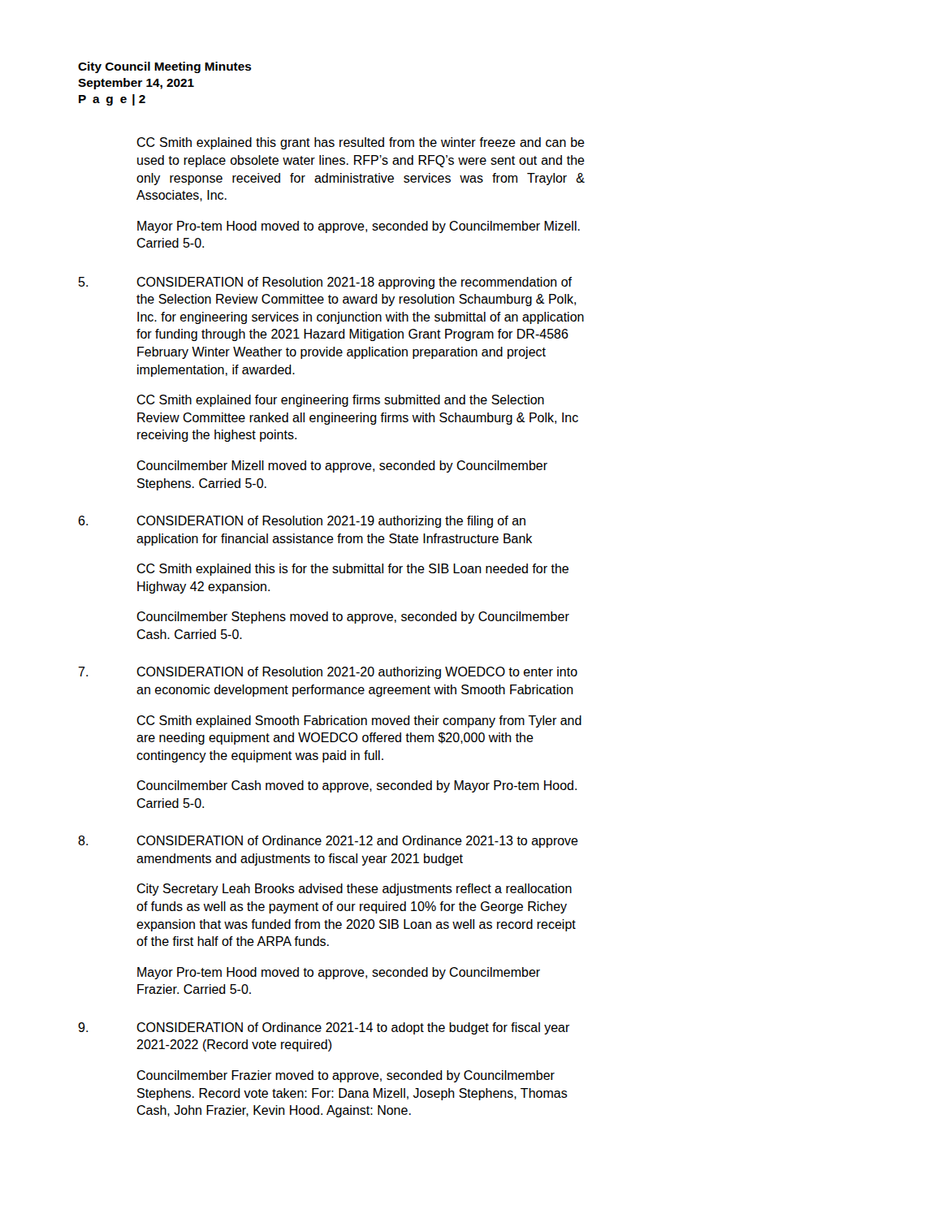City Council Meeting Minutes
September 14, 2021
P a g e | 2
CC Smith explained this grant has resulted from the winter freeze and can be used to replace obsolete water lines. RFP’s and RFQ’s were sent out and the only response received for administrative services was from Traylor & Associates, Inc.
Mayor Pro-tem Hood moved to approve, seconded by Councilmember Mizell. Carried 5-0.
CONSIDERATION of Resolution 2021-18 approving the recommendation of the Selection Review Committee to award by resolution Schaumburg & Polk, Inc. for engineering services in conjunction with the submittal of an application for funding through the 2021 Hazard Mitigation Grant Program for DR-4586 February Winter Weather to provide application preparation and project implementation, if awarded.
CC Smith explained four engineering firms submitted and the Selection Review Committee ranked all engineering firms with Schaumburg & Polk, Inc receiving the highest points.
Councilmember Mizell moved to approve, seconded by Councilmember Stephens. Carried 5-0.
CONSIDERATION of Resolution 2021-19 authorizing the filing of an application for financial assistance from the State Infrastructure Bank
CC Smith explained this is for the submittal for the SIB Loan needed for the Highway 42 expansion.
Councilmember Stephens moved to approve, seconded by Councilmember Cash. Carried 5-0.
CONSIDERATION of Resolution 2021-20 authorizing WOEDCO to enter into an economic development performance agreement with Smooth Fabrication
CC Smith explained Smooth Fabrication moved their company from Tyler and are needing equipment and WOEDCO offered them $20,000 with the contingency the equipment was paid in full.
Councilmember Cash moved to approve, seconded by Mayor Pro-tem Hood. Carried 5-0.
CONSIDERATION of Ordinance 2021-12 and Ordinance 2021-13 to approve amendments and adjustments to fiscal year 2021 budget
City Secretary Leah Brooks advised these adjustments reflect a reallocation of funds as well as the payment of our required 10% for the George Richey expansion that was funded from the 2020 SIB Loan as well as record receipt of the first half of the ARPA funds.
Mayor Pro-tem Hood moved to approve, seconded by Councilmember Frazier. Carried 5-0.
CONSIDERATION of Ordinance 2021-14 to adopt the budget for fiscal year 2021-2022 (Record vote required)
Councilmember Frazier moved to approve, seconded by Councilmember Stephens. Record vote taken: For: Dana Mizell, Joseph Stephens, Thomas Cash, John Frazier, Kevin Hood. Against: None.